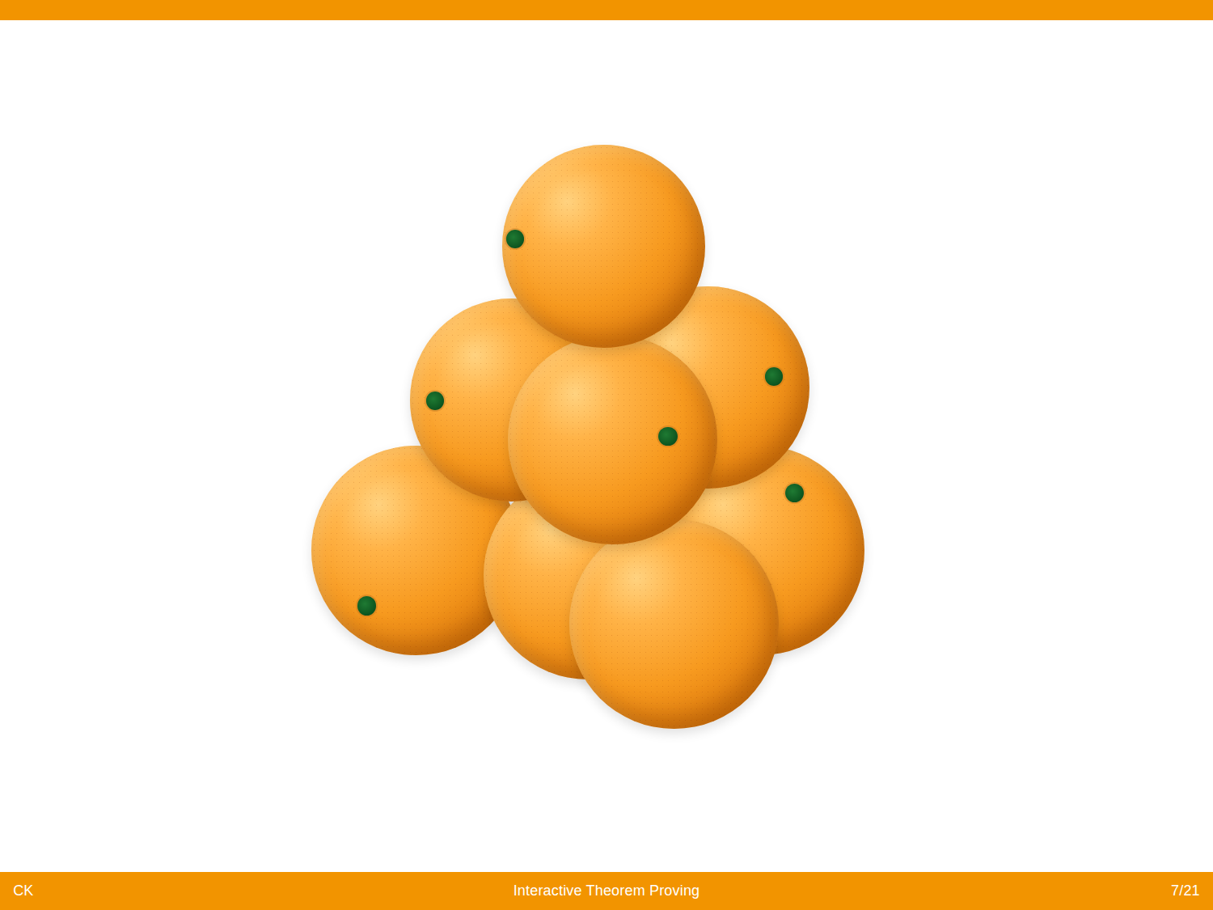CK Interactive Theorem Proving 7/21